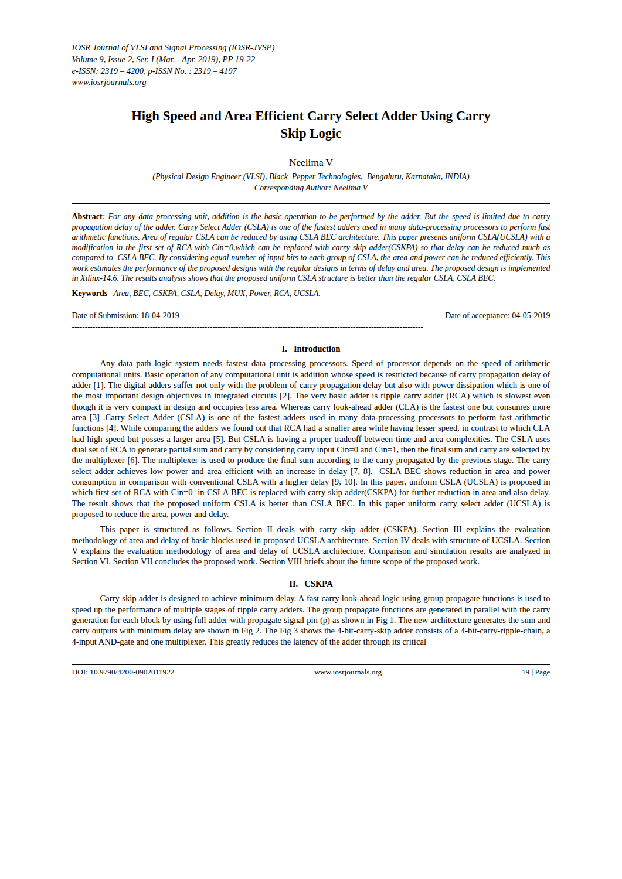IOSR Journal of VLSI and Signal Processing (IOSR-JVSP)
Volume 9, Issue 2, Ser. I (Mar. - Apr. 2019), PP 19-22
e-ISSN: 2319 – 4200, p-ISSN No. : 2319 – 4197
www.iosrjournals.org
High Speed and Area Efficient Carry Select Adder Using Carry
Skip Logic
Neelima V
(Physical Design Engineer (VLSI), Black Pepper Technologies, Bengaluru, Karnataka, INDIA)
Corresponding Author: Neelima V
Abstract: For any data processing unit, addition is the basic operation to be performed by the adder. But the speed is limited due to carry propagation delay of the adder. Carry Select Adder (CSLA) is one of the fastest adders used in many data-processing processors to perform fast arithmetic functions. Area of regular CSLA can be reduced by using CSLA BEC architecture. This paper presents uniform CSLA(UCSLA) with a modification in the first set of RCA with Cin=0,which can be replaced with carry skip adder(CSKPA) so that delay can be reduced much as compared to CSLA BEC. By considering equal number of input bits to each group of CSLA, the area and power can be reduced efficiently. This work estimates the performance of the proposed designs with the regular designs in terms of delay and area. The proposed design is implemented in Xilinx-14.6. The results analysis shows that the proposed uniform CSLA structure is better than the regular CSLA, CSLA BEC.
Keywords– Area, BEC, CSKPA, CSLA, Delay, MUX, Power, RCA, UCSLA.
---------------------------------------------------------------------------------------------------------------------------------------
Date of Submission: 18-04-2019 Date of acceptance: 04-05-2019
---------------------------------------------------------------------------------------------------------------------------------------
I. Introduction
Any data path logic system needs fastest data processing processors. Speed of processor depends on the speed of arithmetic computational units. Basic operation of any computational unit is addition whose speed is restricted because of carry propagation delay of adder [1]. The digital adders suffer not only with the problem of carry propagation delay but also with power dissipation which is one of the most important design objectives in integrated circuits [2]. The very basic adder is ripple carry adder (RCA) which is slowest even though it is very compact in design and occupies less area. Whereas carry look-ahead adder (CLA) is the fastest one but consumes more area [3] .Carry Select Adder (CSLA) is one of the fastest adders used in many data-processing processors to perform fast arithmetic functions [4]. While comparing the adders we found out that RCA had a smaller area while having lesser speed, in contrast to which CLA had high speed but posses a larger area [5]. But CSLA is having a proper tradeoff between time and area complexities. The CSLA uses dual set of RCA to generate partial sum and carry by considering carry input Cin=0 and Cin=1, then the final sum and carry are selected by the multiplexer [6]. The multiplexer is used to produce the final sum according to the carry propagated by the previous stage. The carry select adder achieves low power and area efficient with an increase in delay [7, 8]. CSLA BEC shows reduction in area and power consumption in comparison with conventional CSLA with a higher delay [9, 10]. In this paper, uniform CSLA (UCSLA) is proposed in which first set of RCA with Cin=0 in CSLA BEC is replaced with carry skip adder(CSKPA) for further reduction in area and also delay. The result shows that the proposed uniform CSLA is better than CSLA BEC. In this paper uniform carry select adder (UCSLA) is proposed to reduce the area, power and delay.
This paper is structured as follows. Section II deals with carry skip adder (CSKPA). Section III explains the evaluation methodology of area and delay of basic blocks used in proposed UCSLA architecture. Section IV deals with structure of UCSLA. Section V explains the evaluation methodology of area and delay of UCSLA architecture. Comparison and simulation results are analyzed in Section VI. Section VII concludes the proposed work. Section VIII briefs about the future scope of the proposed work.
II. CSKPA
Carry skip adder is designed to achieve minimum delay. A fast carry look-ahead logic using group propagate functions is used to speed up the performance of multiple stages of ripple carry adders. The group propagate functions are generated in parallel with the carry generation for each block by using full adder with propagate signal pin (p) as shown in Fig 1. The new architecture generates the sum and carry outputs with minimum delay are shown in Fig 2. The Fig 3 shows the 4-bit-carry-skip adder consists of a 4-bit-carry-ripple-chain, a 4-input AND-gate and one multiplexer. This greatly reduces the latency of the adder through its critical
DOI: 10.9790/4200-0902011922 www.iosrjournals.org 19 | Page